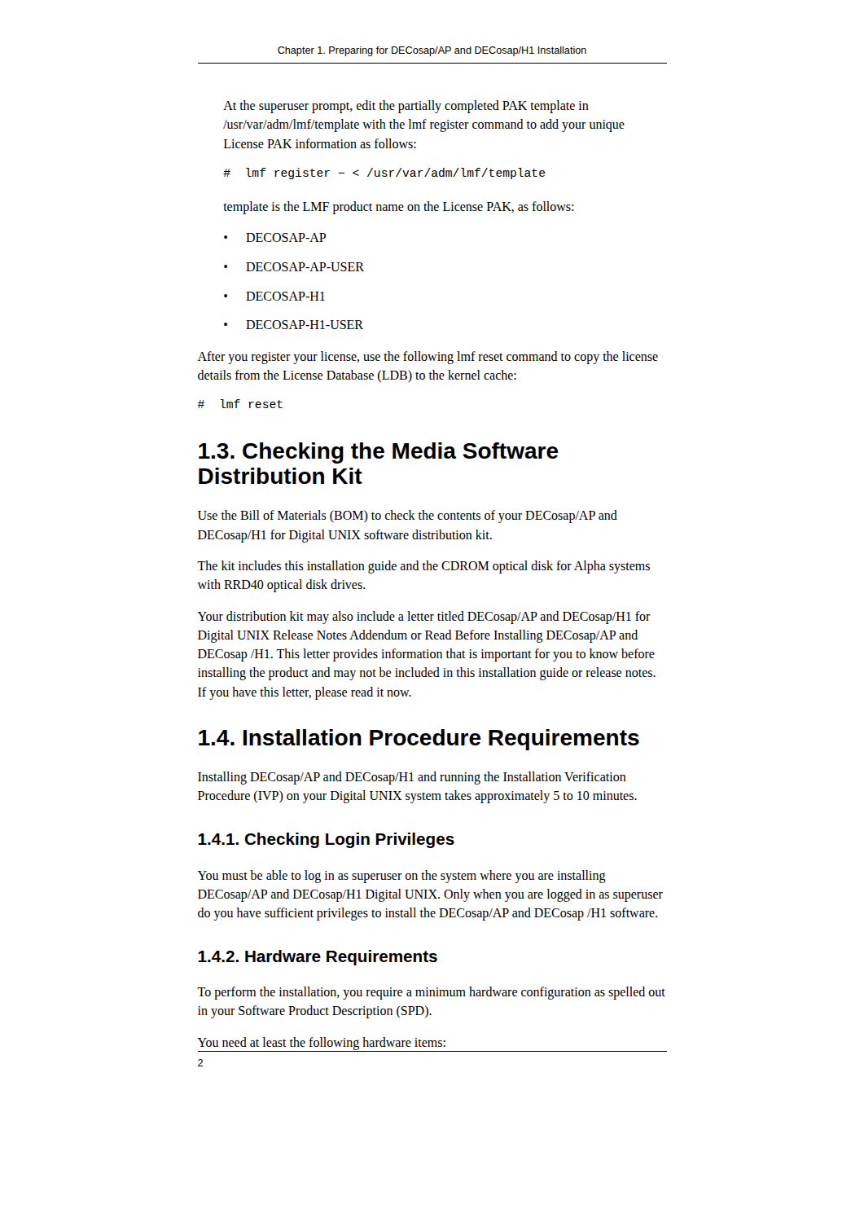Chapter 1. Preparing for DECosap/AP and DECosap/H1 Installation
At the superuser prompt, edit the partially completed PAK template in /usr/var/adm/lmf/template with the lmf register command to add your unique License PAK information as follows:
# lmf register − < /usr/var/adm/lmf/template
template is the LMF product name on the License PAK, as follows:
DECOSAP-AP
DECOSAP-AP-USER
DECOSAP-H1
DECOSAP-H1-USER
After you register your license, use the following lmf reset command to copy the license details from the License Database (LDB) to the kernel cache:
# lmf reset
1.3. Checking the Media Software Distribution Kit
Use the Bill of Materials (BOM) to check the contents of your DECosap/AP and DECosap/H1 for Digital UNIX software distribution kit.
The kit includes this installation guide and the CDROM optical disk for Alpha systems with RRD40 optical disk drives.
Your distribution kit may also include a letter titled DECosap/AP and DECosap/H1 for Digital UNIX Release Notes Addendum or Read Before Installing DECosap/AP and DECosap /H1. This letter provides information that is important for you to know before installing the product and may not be included in this installation guide or release notes. If you have this letter, please read it now.
1.4. Installation Procedure Requirements
Installing DECosap/AP and DECosap/H1 and running the Installation Verification Procedure (IVP) on your Digital UNIX system takes approximately 5 to 10 minutes.
1.4.1. Checking Login Privileges
You must be able to log in as superuser on the system where you are installing DECosap/AP and DECosap/H1 Digital UNIX. Only when you are logged in as superuser do you have sufficient privileges to install the DECosap/AP and DECosap /H1 software.
1.4.2. Hardware Requirements
To perform the installation, you require a minimum hardware configuration as spelled out in your Software Product Description (SPD).
You need at least the following hardware items:
2